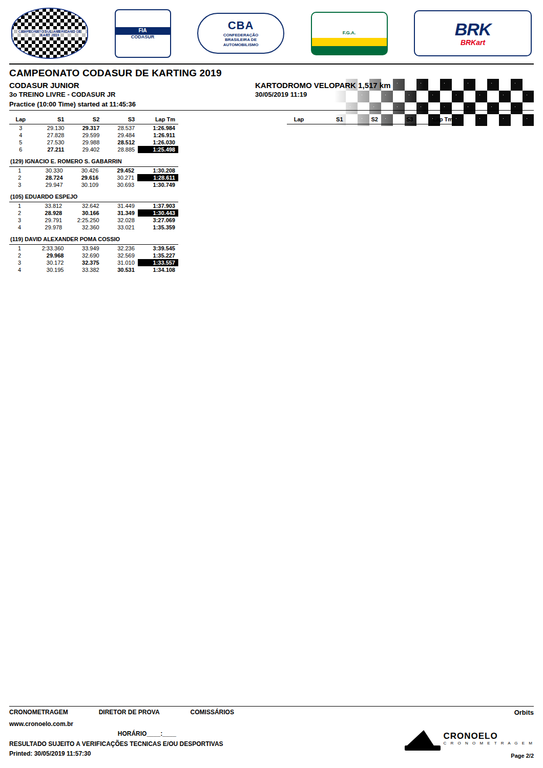CAMPEONATO SUL-AMERICANO DE KART 2019
FIA
CODASUR
CBA
CONFEDERAÇÃO
BRASILEIRA DE
AUTOMOBILISMO
F.G.A.
BRK
BRKart
CAMPEONATO CODASUR DE KARTING 2019
CODASUR JUNIOR
KARTODROMO VELOPARK 1,517 km
3o TREINO LIVRE - CODASUR JR
30/05/2019 11:19
Practice (10:00 Time) started at 11:45:36
| Lap | S1 | S2 | S3 | Lap Tm |
| --- | --- | --- | --- | --- |
| 3 | 29.130 | 29.317 | 28.537 | 1:26.984 |
| 4 | 27.828 | 29.599 | 29.484 | 1:26.911 |
| 5 | 27.530 | 29.988 | 28.512 | 1:26.030 |
| 6 | 27.211 | 29.402 | 28.885 | 1:25.498 |
(129) IGNACIO E. ROMERO S. GABARRIN
| 1 | 30.330 | 30.426 | 29.452 | 1:30.208 |
| 2 | 28.724 | 29.616 | 30.271 | 1:28.611 |
| 3 | 29.947 | 30.109 | 30.693 | 1:30.749 |
(105) EDUARDO ESPEJO
| 1 | 33.812 | 32.642 | 31.449 | 1:37.903 |
| 2 | 28.928 | 30.166 | 31.349 | 1:30.443 |
| 3 | 29.791 | 2:25.250 | 32.028 | 3:27.069 |
| 4 | 29.978 | 32.360 | 33.021 | 1:35.359 |
(119) DAVID ALEXANDER POMA COSSIO
| 1 | 2:33.360 | 33.949 | 32.236 | 3:39.545 |
| 2 | 29.968 | 32.690 | 32.569 | 1:35.227 |
| 3 | 30.172 | 32.375 | 31.010 | 1:33.557 |
| 4 | 30.195 | 33.382 | 30.531 | 1:34.108 |
| Lap | S1 | S2 | S3 | Lap Tm |
| --- | --- | --- | --- | --- |
CRONOMETRAGEM
DIRETOR DE PROVA
COMISSÁRIOS
Orbits
www.cronoelo.com.br
HORÁRIO____:____
RESULTADO SUJEITO A VERIFICAÇÕES TECNICAS E/OU DESPORTIVAS
Printed: 30/05/2019 11:57:30
CRONOELO
C R O N O M E T R A G E M
Page 2/2